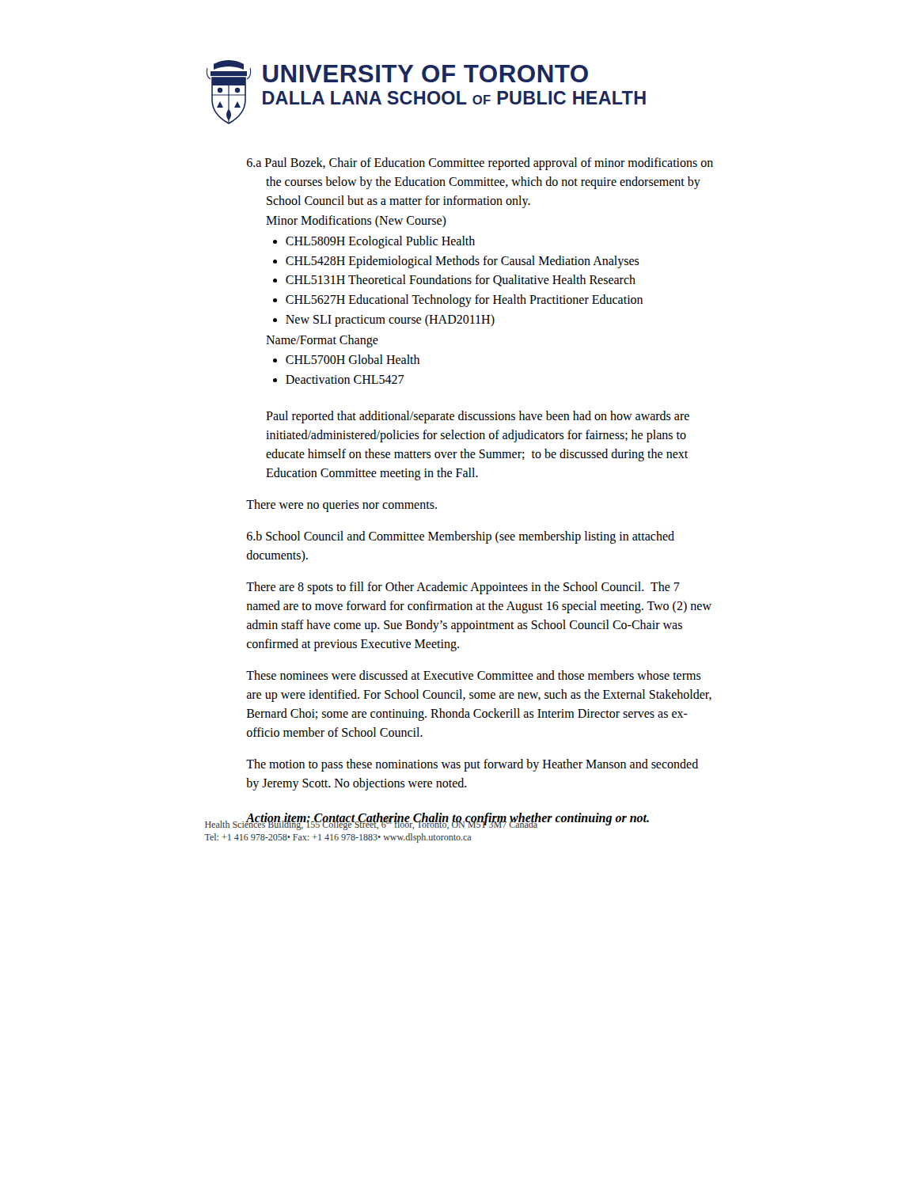UNIVERSITY OF TORONTO
DALLA LANA SCHOOL OF PUBLIC HEALTH
6.a Paul Bozek, Chair of Education Committee reported approval of minor modifications on the courses below by the Education Committee, which do not require endorsement by School Council but as a matter for information only.
Minor Modifications (New Course)
CHL5809H Ecological Public Health
CHL5428H Epidemiological Methods for Causal Mediation Analyses
CHL5131H Theoretical Foundations for Qualitative Health Research
CHL5627H Educational Technology for Health Practitioner Education
New SLI practicum course (HAD2011H)
Name/Format Change
CHL5700H Global Health
Deactivation CHL5427
Paul reported that additional/separate discussions have been had on how awards are initiated/administered/policies for selection of adjudicators for fairness; he plans to educate himself on these matters over the Summer; to be discussed during the next Education Committee meeting in the Fall.
There were no queries nor comments.
6.b School Council and Committee Membership (see membership listing in attached documents).
There are 8 spots to fill for Other Academic Appointees in the School Council. The 7 named are to move forward for confirmation at the August 16 special meeting. Two (2) new admin staff have come up. Sue Bondy’s appointment as School Council Co-Chair was confirmed at previous Executive Meeting.
These nominees were discussed at Executive Committee and those members whose terms are up were identified. For School Council, some are new, such as the External Stakeholder, Bernard Choi; some are continuing. Rhonda Cockerill as Interim Director serves as ex-officio member of School Council.
The motion to pass these nominations was put forward by Heather Manson and seconded by Jeremy Scott. No objections were noted.
Action item: Contact Catherine Chalin to confirm whether continuing or not.
Health Sciences Building, 155 College Street, 6th floor, Toronto, ON M5T 3M7 Canada
Tel: +1 416 978-2058• Fax: +1 416 978-1883• www.dlsph.utoronto.ca